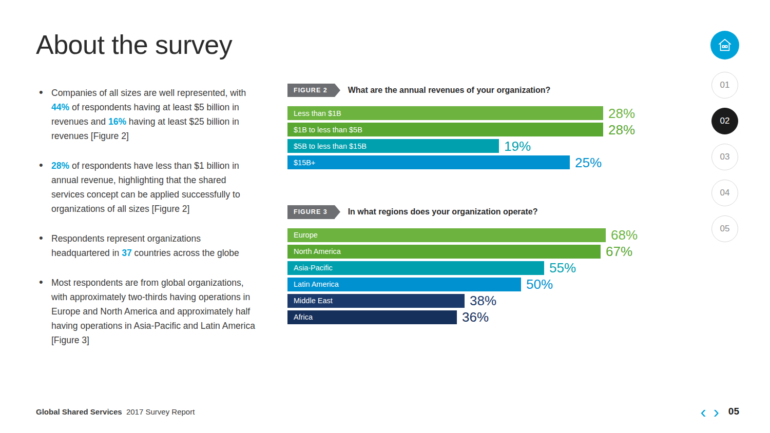About the survey
Companies of all sizes are well represented, with 44% of respondents having at least $5 billion in revenues and 16% having at least $25 billion in revenues [Figure 2]
28% of respondents have less than $1 billion in annual revenue, highlighting that the shared services concept can be applied successfully to organizations of all sizes [Figure 2]
Respondents represent organizations headquartered in 37 countries across the globe
Most respondents are from global organizations, with approximately two-thirds having operations in Europe and North America and approximately half having operations in Asia-Pacific and Latin America [Figure 3]
FIGURE 2 What are the annual revenues of your organization?
Less than $1B
28%
$1B to less than $5B
28%
$5B to less than $15B
19%
$15B+
25%
FIGURE 3 In what regions does your organization operate?
Europe
68%
North America
67%
Asia-Pacific
55%
Latin America
50%
Middle East
38%
Africa
36%
01
02
03
04
05
Global Shared Services 2017 Survey Report
‹ › 05